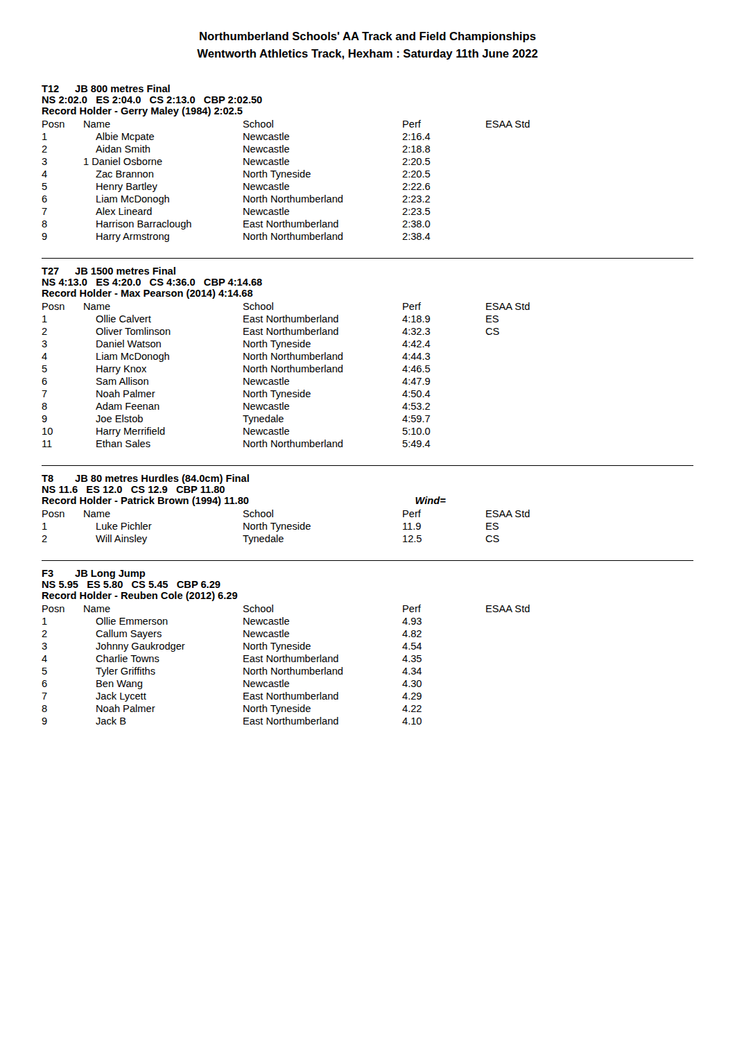Northumberland Schools' AA Track and Field Championships
Wentworth Athletics Track, Hexham : Saturday 11th June 2022
T12 JB 800 metres Final
NS 2:02.0 ES 2:04.0 CS 2:13.0 CBP 2:02.50
Record Holder - Gerry Maley (1984) 2:02.5
| Posn | Name | School | Perf | ESAA Std |
| --- | --- | --- | --- | --- |
| 1 | Albie Mcpate | Newcastle | 2:16.4 | |
| 2 | Aidan Smith | Newcastle | 2:18.8 | |
| 3 | 1 Daniel Osborne | Newcastle | 2:20.5 | |
| 4 | Zac Brannon | North Tyneside | 2:20.5 | |
| 5 | Henry Bartley | Newcastle | 2:22.6 | |
| 6 | Liam McDonogh | North Northumberland | 2:23.2 | |
| 7 | Alex Lineard | Newcastle | 2:23.5 | |
| 8 | Harrison Barraclough | East Northumberland | 2:38.0 | |
| 9 | Harry Armstrong | North Northumberland | 2:38.4 | |
T27 JB 1500 metres Final
NS 4:13.0 ES 4:20.0 CS 4:36.0 CBP 4:14.68
Record Holder - Max Pearson (2014) 4:14.68
| Posn | Name | School | Perf | ESAA Std |
| --- | --- | --- | --- | --- |
| 1 | Ollie Calvert | East Northumberland | 4:18.9 | ES |
| 2 | Oliver Tomlinson | East Northumberland | 4:32.3 | CS |
| 3 | Daniel Watson | North Tyneside | 4:42.4 | |
| 4 | Liam McDonogh | North Northumberland | 4:44.3 | |
| 5 | Harry Knox | North Northumberland | 4:46.5 | |
| 6 | Sam Allison | Newcastle | 4:47.9 | |
| 7 | Noah Palmer | North Tyneside | 4:50.4 | |
| 8 | Adam Feenan | Newcastle | 4:53.2 | |
| 9 | Joe Elstob | Tynedale | 4:59.7 | |
| 10 | Harry Merrifield | Newcastle | 5:10.0 | |
| 11 | Ethan Sales | North Northumberland | 5:49.4 | |
T8 JB 80 metres Hurdles (84.0cm) Final
NS 11.6 ES 12.0 CS 12.9 CBP 11.80
Record Holder - Patrick Brown (1994) 11.80 Wind=
| Posn | Name | School | Perf | ESAA Std |
| --- | --- | --- | --- | --- |
| 1 | Luke Pichler | North Tyneside | 11.9 | ES |
| 2 | Will Ainsley | Tynedale | 12.5 | CS |
F3 JB Long Jump
NS 5.95 ES 5.80 CS 5.45 CBP 6.29
Record Holder - Reuben Cole (2012) 6.29
| Posn | Name | School | Perf | ESAA Std |
| --- | --- | --- | --- | --- |
| 1 | Ollie Emmerson | Newcastle | 4.93 | |
| 2 | Callum Sayers | Newcastle | 4.82 | |
| 3 | Johnny Gaukrodger | North Tyneside | 4.54 | |
| 4 | Charlie Towns | East Northumberland | 4.35 | |
| 5 | Tyler Griffiths | North Northumberland | 4.34 | |
| 6 | Ben Wang | Newcastle | 4.30 | |
| 7 | Jack Lycett | East Northumberland | 4.29 | |
| 8 | Noah Palmer | North Tyneside | 4.22 | |
| 9 | Jack B | East Northumberland | 4.10 | |